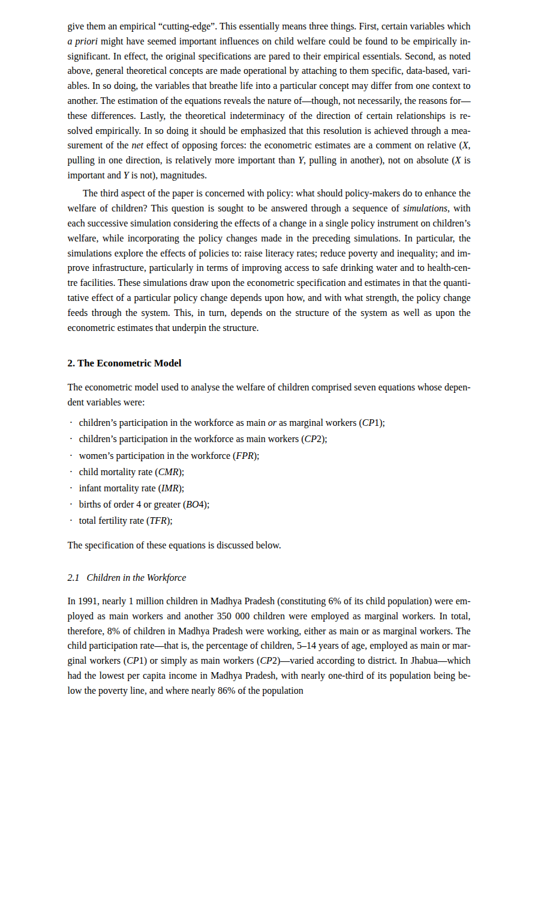give them an empirical “cutting-edge”. This essentially means three things. First, certain variables which a priori might have seemed important influences on child welfare could be found to be empirically insignificant. In effect, the original specifications are pared to their empirical essentials. Second, as noted above, general theoretical concepts are made operational by attaching to them specific, data-based, variables. In so doing, the variables that breathe life into a particular concept may differ from one context to another. The estimation of the equations reveals the nature of—though, not necessarily, the reasons for—these differences. Lastly, the theoretical indeterminacy of the direction of certain relationships is resolved empirically. In so doing it should be emphasized that this resolution is achieved through a measurement of the net effect of opposing forces: the econometric estimates are a comment on relative (X, pulling in one direction, is relatively more important than Y, pulling in another), not on absolute (X is important and Y is not), magnitudes.
The third aspect of the paper is concerned with policy: what should policy-makers do to enhance the welfare of children? This question is sought to be answered through a sequence of simulations, with each successive simulation considering the effects of a change in a single policy instrument on children’s welfare, while incorporating the policy changes made in the preceding simulations. In particular, the simulations explore the effects of policies to: raise literacy rates; reduce poverty and inequality; and improve infrastructure, particularly in terms of improving access to safe drinking water and to health-centre facilities. These simulations draw upon the econometric specification and estimates in that the quantitative effect of a particular policy change depends upon how, and with what strength, the policy change feeds through the system. This, in turn, depends on the structure of the system as well as upon the econometric estimates that underpin the structure.
2. The Econometric Model
The econometric model used to analyse the welfare of children comprised seven equations whose dependent variables were:
children’s participation in the workforce as main or as marginal workers (CP1);
children’s participation in the workforce as main workers (CP2);
women’s participation in the workforce (FPR);
child mortality rate (CMR);
infant mortality rate (IMR);
births of order 4 or greater (BO4);
total fertility rate (TFR);
The specification of these equations is discussed below.
2.1 Children in the Workforce
In 1991, nearly 1 million children in Madhya Pradesh (constituting 6% of its child population) were employed as main workers and another 350 000 children were employed as marginal workers. In total, therefore, 8% of children in Madhya Pradesh were working, either as main or as marginal workers. The child participation rate—that is, the percentage of children, 5–14 years of age, employed as main or marginal workers (CP1) or simply as main workers (CP2)—varied according to district. In Jhabua—which had the lowest per capita income in Madhya Pradesh, with nearly one-third of its population being below the poverty line, and where nearly 86% of the population